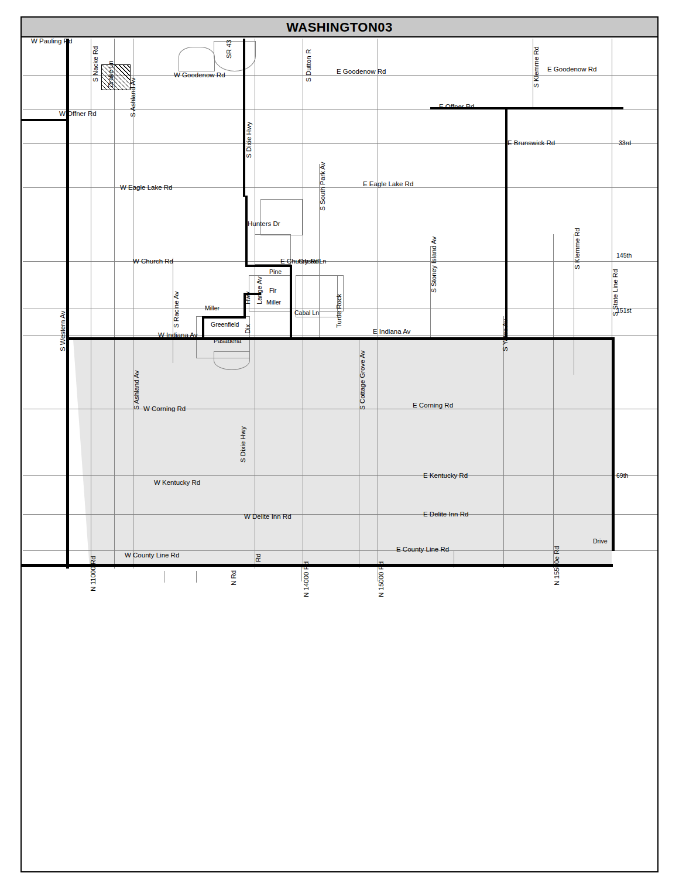WASHINGTON03
W Pauling Rd
W Goodenow Rd
E Goodenow Rd
E Goodenow Rd
W Offner Rd
E Offner Rd
E Brunswick Rd
33rd
W Eagle Lake Rd
E Eagle Lake Rd
Hunters Dr
W Church Rd
E Church Rd
145th
Pine
Crystal Ln
Fir
Miller
Miller
Cabal Ln
151st
Greenfield
W Indiana Av
E Indiana Av
Pasadena
W Corning Rd
E Corning Rd
W Kentucky Rd
E Kentucky Rd
69th
W Delite Inn Rd
E Delite Inn Rd
W County Line Rd
E County Line Rd
Drive
S Nacke Rd
Drake Ln
S Ashland Av
SR 43
S Dixie Hwy
S Dutton R
S South Park Av
S Racine Av
Hwy
Lange Av
Dix
Turtle Rock
S Stoney Island Av
S Yates Av
S Klemme Rd
S Klemme Rd
S State Line Rd
S Western Av
S Ashland Av
S Dixie Hwy
S Cottage Grove Av
N 11000 Rd
N Rd
Rd
N 14000 Rd
N 15000 Rd
N 15500e Rd